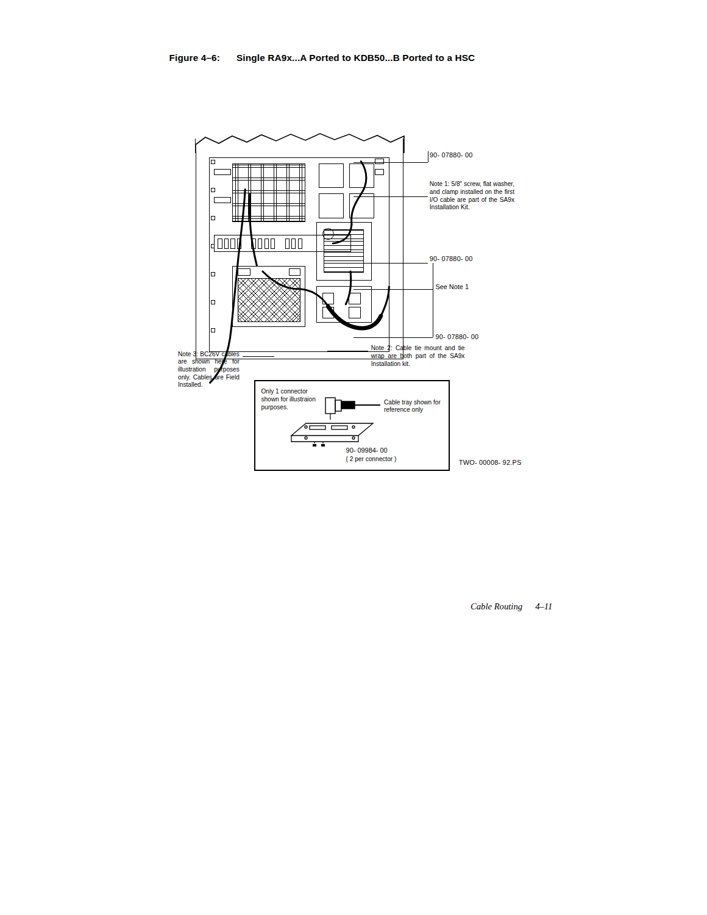Figure 4–6: Single RA9x...A Ported to KDB50...B Ported to a HSC
90- 07880- 00
90- 07880- 00
90- 07880- 00
See Note 1
Note 1: 5/8" screw, flat washer, and clamp installed on the first I/O cable are part of the SA9x Installation Kit.
Note 2: Cable tie mount and tie wrap are both part of the SA9x Installation kit.
Note 3: BC26V cables are shown here for illustration purposes only. Cables are Field Installed.
Only 1 connector shown for illustraion purposes.
Cable tray shown for reference only
90- 09984- 00
( 2 per connector )
TWO- 00008- 92.PS
Cable Routing4–11